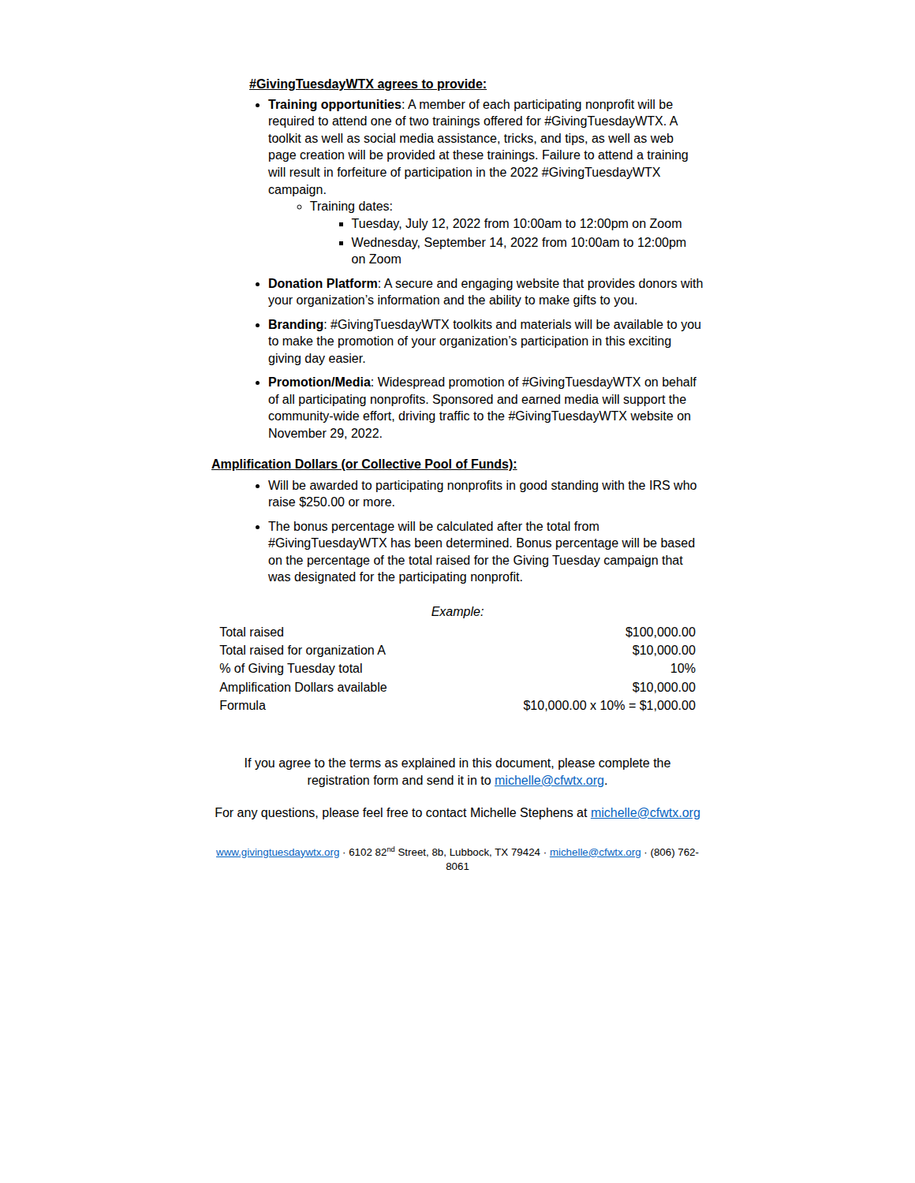#GivingTuesdayWTX agrees to provide:
Training opportunities: A member of each participating nonprofit will be required to attend one of two trainings offered for #GivingTuesdayWTX. A toolkit as well as social media assistance, tricks, and tips, as well as web page creation will be provided at these trainings. Failure to attend a training will result in forfeiture of participation in the 2022 #GivingTuesdayWTX campaign.
Training dates:
Tuesday, July 12, 2022 from 10:00am to 12:00pm on Zoom
Wednesday, September 14, 2022 from 10:00am to 12:00pm on Zoom
Donation Platform: A secure and engaging website that provides donors with your organization’s information and the ability to make gifts to you.
Branding: #GivingTuesdayWTX toolkits and materials will be available to you to make the promotion of your organization’s participation in this exciting giving day easier.
Promotion/Media: Widespread promotion of #GivingTuesdayWTX on behalf of all participating nonprofits. Sponsored and earned media will support the community-wide effort, driving traffic to the #GivingTuesdayWTX website on November 29, 2022.
Amplification Dollars (or Collective Pool of Funds):
Will be awarded to participating nonprofits in good standing with the IRS who raise $250.00 or more.
The bonus percentage will be calculated after the total from #GivingTuesdayWTX has been determined. Bonus percentage will be based on the percentage of the total raised for the Giving Tuesday campaign that was designated for the participating nonprofit.
Example:
| Total raised | $100,000.00 |
| Total raised for organization A | $10,000.00 |
| % of Giving Tuesday total | 10% |
| Amplification Dollars available | $10,000.00 |
| Formula | $10,000.00 x 10% = $1,000.00 |
If you agree to the terms as explained in this document, please complete the registration form and send it in to michelle@cfwtx.org.
For any questions, please feel free to contact Michelle Stephens at michelle@cfwtx.org
www.givingtuesdaywtx.org · 6102 82nd Street, 8b, Lubbock, TX 79424 · michelle@cfwtx.org · (806) 762-8061